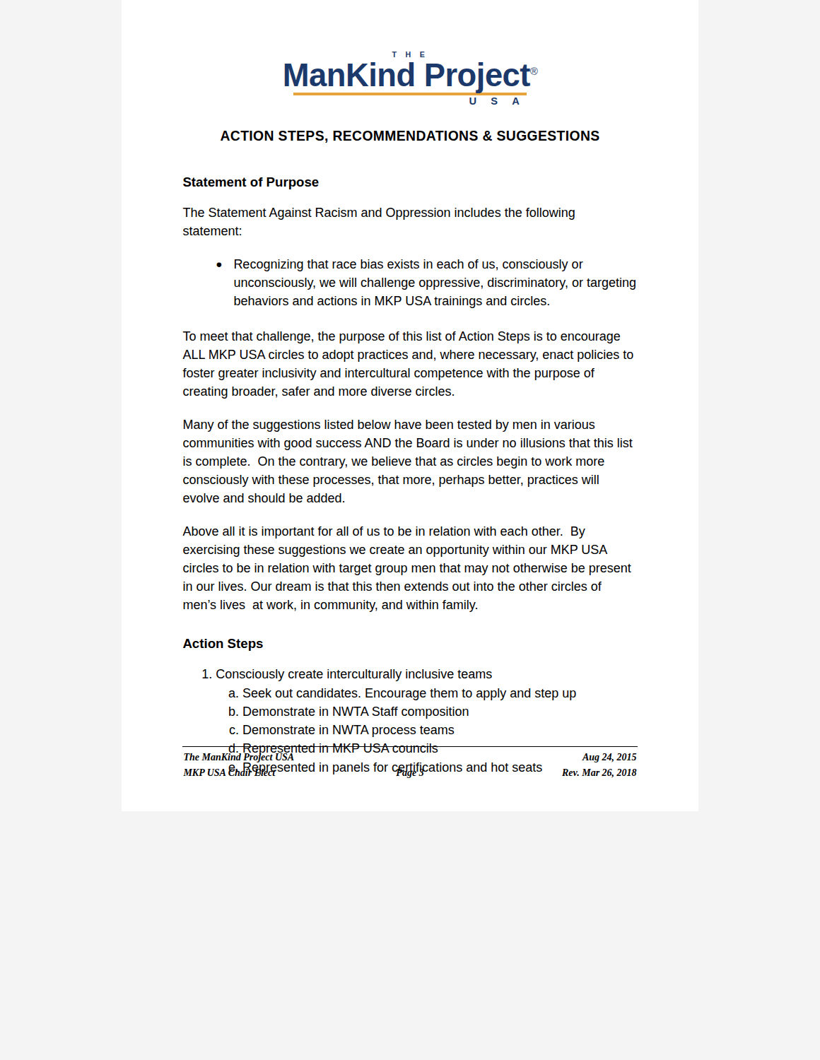T H E
ManKind Project®
U S A
ACTION STEPS, RECOMMENDATIONS & SUGGESTIONS
Statement of Purpose
The Statement Against Racism and Oppression includes the following statement:
Recognizing that race bias exists in each of us, consciously or unconsciously, we will challenge oppressive, discriminatory, or targeting behaviors and actions in MKP USA trainings and circles.
To meet that challenge, the purpose of this list of Action Steps is to encourage ALL MKP USA circles to adopt practices and, where necessary, enact policies to foster greater inclusivity and intercultural competence with the purpose of creating broader, safer and more diverse circles.
Many of the suggestions listed below have been tested by men in various communities with good success AND the Board is under no illusions that this list is complete. On the contrary, we believe that as circles begin to work more consciously with these processes, that more, perhaps better, practices will evolve and should be added.
Above all it is important for all of us to be in relation with each other. By exercising these suggestions we create an opportunity within our MKP USA circles to be in relation with target group men that may not otherwise be present in our lives. Our dream is that this then extends out into the other circles of men’s lives at work, in community, and within family.
Action Steps
Consciously create interculturally inclusive teams
Seek out candidates. Encourage them to apply and step up
Demonstrate in NWTA Staff composition
Demonstrate in NWTA process teams
Represented in MKP USA councils
Represented in panels for certifications and hot seats
| The ManKind Project USA | | Aug 24, 2015 |
| MKP USA Chair Elect | Page 3 | Rev. Mar 26, 2018 |